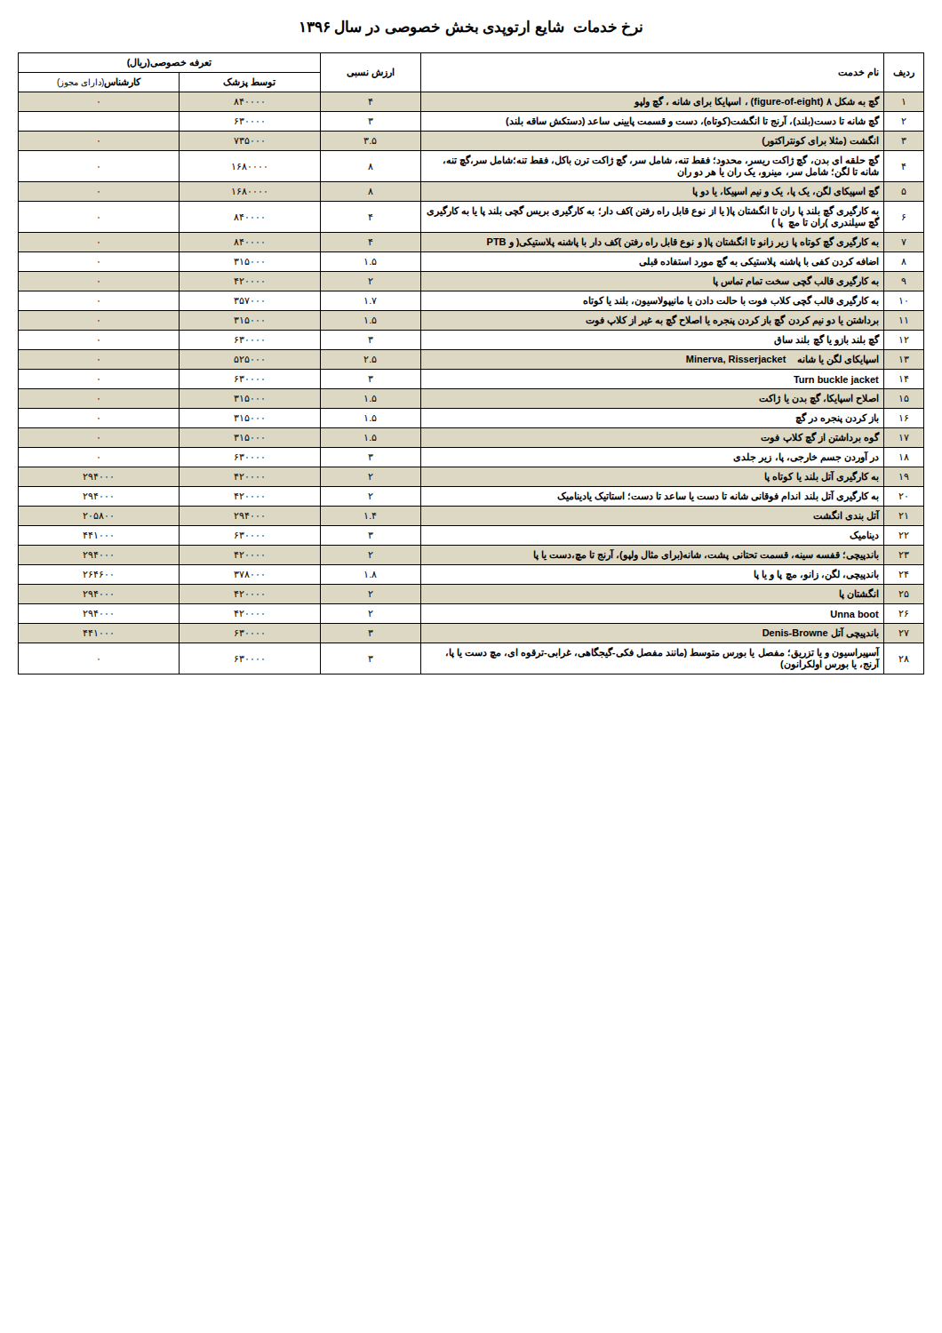نرخ خدمات شایع ارتوپدی بخش خصوصی در سال ۱۳۹۶
| ردیف | نام خدمت | ارزش نسبی | تعرفه خصوصی(ریال) |
| --- | --- | --- | --- |
| توسط پزشک | کارشناس (دارای مجوز) |
| ۱ | گچ به شکل ۸ ( figure-of-eight ) ، اسپایکا برای شانه ، گچ ولپو | ۴ | ۸۴۰۰۰۰ | ۰ |
| ۲ | گچ شانه تا دست(بلند)، آرنج تا انگشت(کوتاه)، دست و قسمت پایینی ساعد (دستکش ساقه بلند) | ۳ | ۶۳۰۰۰۰ | |
| ۳ | انگشت (مثلا برای کونتراکتور) | ۳.۵ | ۷۳۵۰۰۰ | ۰ |
| ۴ | گچ حلقه ای بدن، گچ ژاکت ریسر، محدود؛ فقط تنه، شامل سر، گچ ژاکت ترن باکل، فقط تنه؛شامل سر،گچ تنه، شانه تا لگن؛ شامل سر، مینرو، یک ران یا هر دو ران | ۸ | ۱۶۸۰۰۰۰ | ۰ |
| ۵ | گچ اسپیکای لگن، یک پا، یک و نیم اسپیکا، یا دو پا | ۸ | ۱۶۸۰۰۰۰ | ۰ |
| ۶ | به کارگیری گچ بلند پا ران تا انگشتان پا( یا از نوع قابل راه رفتن )کف دار؛ به کارگیری بریس گچی بلند پا یا به کارگیری گچ سیلندری )ران تا مچ پا ) | ۴ | ۸۴۰۰۰۰ | ۰ |
| ۷ | به کارگیری گچ کوتاه پا زیر زانو تا انگشتان پا( و نوع قابل راه رفتن )کف دار با پاشنه پلاستیکی( و PTB | ۴ | ۸۴۰۰۰۰ | ۰ |
| ۸ | اضافه کردن کفی با پاشنه پلاستیکی به گچ مورد استفاده قبلی | ۱.۵ | ۳۱۵۰۰۰ | ۰ |
| ۹ | به کارگیری قالب گچی سخت تمام تماس پا | ۲ | ۴۲۰۰۰۰ | ۰ |
| ۱۰ | به کارگیری قالب گچی کلاب فوت با حالت دادن یا مانیپولاسیون، بلند یا کوتاه | ۱.۷ | ۳۵۷۰۰۰ | ۰ |
| ۱۱ | برداشتن یا دو نیم کردن گچ باز کردن پنجره یا اصلاح گچ به غیر از کلاپ فوت | ۱.۵ | ۳۱۵۰۰۰ | ۰ |
| ۱۲ | گچ بلند بازو یا گچ بلند ساق | ۳ | ۶۳۰۰۰۰ | ۰ |
| ۱۳ | اسپایکای لگن یا شانه Minerva, Risserjacket | ۲.۵ | ۵۲۵۰۰۰ | ۰ |
| ۱۴ | Turn buckle jacket | ۳ | ۶۳۰۰۰۰ | ۰ |
| ۱۵ | اصلاح اسپایکا، گچ بدن یا ژاکت | ۱.۵ | ۳۱۵۰۰۰ | ۰ |
| ۱۶ | باز کردن پنجره در گچ | ۱.۵ | ۳۱۵۰۰۰ | ۰ |
| ۱۷ | گوه برداشتن از گچ کلاپ فوت | ۱.۵ | ۳۱۵۰۰۰ | ۰ |
| ۱۸ | در آوردن جسم خارجی، پا، زیر جلدی | ۳ | ۶۳۰۰۰۰ | ۰ |
| ۱۹ | به کارگیری آتل بلند یا کوتاه پا | ۲ | ۴۲۰۰۰۰ | ۲۹۴۰۰۰ |
| ۲۰ | به کارگیری آتل بلند اندام فوقانی شانه تا دست یا ساعد تا دست؛ استاتیک یادینامیک | ۲ | ۴۲۰۰۰۰ | ۲۹۴۰۰۰ |
| ۲۱ | آتل بندی انگشت | ۱.۴ | ۲۹۴۰۰۰ | ۲۰۵۸۰۰ |
| ۲۲ | دینامیک | ۳ | ۶۳۰۰۰۰ | ۴۴۱۰۰۰ |
| ۲۳ | باندپیچی؛ قفسه سینه، قسمت تحتانی پشت، شانه(برای مثال ولپو)، آرنج تا مچ،دست یا پا | ۲ | ۴۲۰۰۰۰ | ۲۹۴۰۰۰ |
| ۲۴ | باندپیچی، لگن، زانو، مچ پا و یا پا | ۱.۸ | ۳۷۸۰۰۰ | ۲۶۴۶۰۰ |
| ۲۵ | انگشتان پا | ۲ | ۴۲۰۰۰۰ | ۲۹۴۰۰۰ |
| ۲۶ | Unna boot | ۲ | ۴۲۰۰۰۰ | ۲۹۴۰۰۰ |
| ۲۷ | باندپیچی آتل Denis-Browne | ۳ | ۶۳۰۰۰۰ | ۴۴۱۰۰۰ |
| ۲۸ | آسپیراسیون و یا تزریق؛ مفصل یا بورس متوسط (مانند مفصل فکی-گیجگاهی، غرابی-ترقوه ای، مچ دست یا پا، آرنج، یا بورس اولکرانون) | ۳ | ۶۳۰۰۰۰ | ۰ |